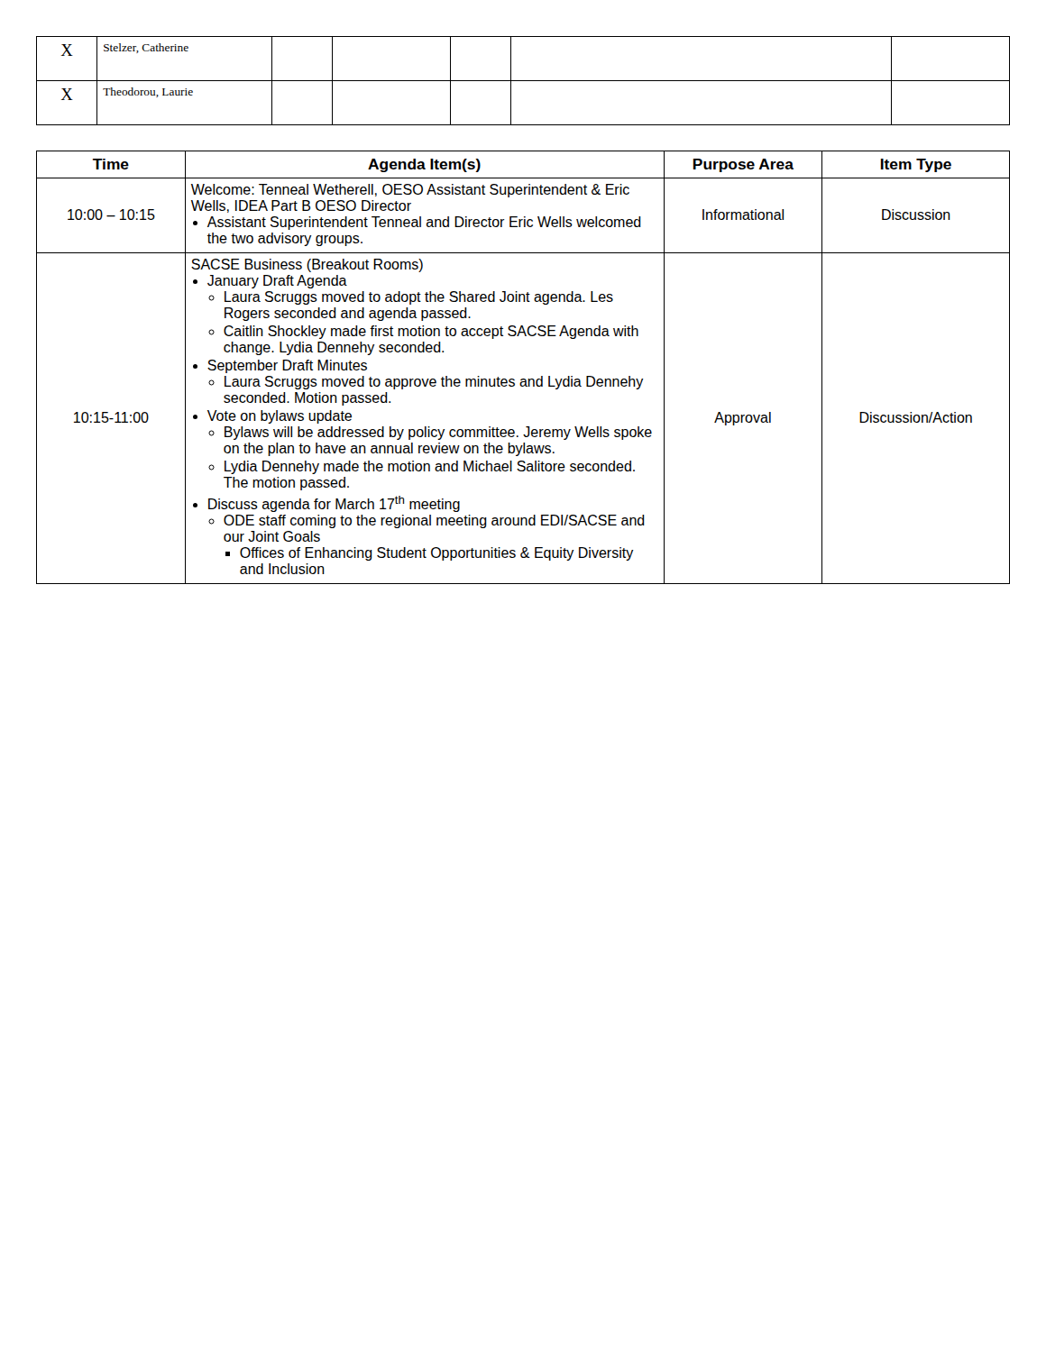| / X / Stelzer, Catherine / / / / / / / X / Theodorou, Laurie / / / / / / / Time / Agenda Item(s) / Purpose Area / Item Type / / --- / --- / --- / --- / / 10:00 – 10:15 / Welcome: Tenneal Wetherell, OESO Assistant Superintendent & Eric Wells, IDEA Part B OESO Director Assistant Superintendent Tenneal and Director Eric Wells welcomed the two advisory groups. / Informational / Discussion / / 10:15-11:00 / SACSE Business (Breakout Rooms) January Draft Agenda Laura Scruggs moved to adopt the Shared Joint agenda. Les Rogers seconded and agenda passed. Caitlin Shockley made first motion to accept SACSE Agenda with change. Lydia Dennehy seconded. September Draft Minutes Laura Scruggs moved to approve the minutes and Lydia Dennehy seconded. Motion passed. Vote on bylaws update Bylaws will be addressed by policy committee. Jeremy Wells spoke on the plan to have an annual review on the bylaws. Lydia Dennehy made the motion and Michael Salitore seconded. The motion passed. Discuss agenda for March 17 th meeting ODE staff coming to the regional meeting around EDI/SACSE and our Joint Goals Offices of Enhancing Student Opportunities & Equity Diversity and Inclusion / Approval / Discussion/Action / |